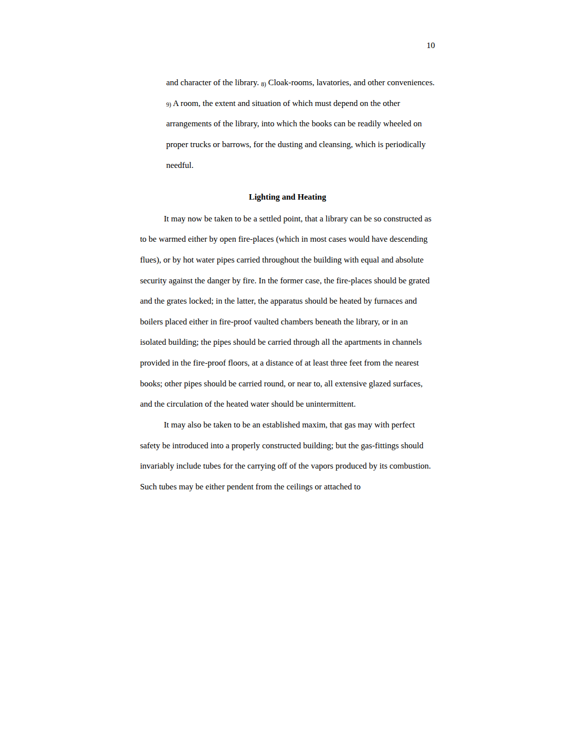10
and character of the library. 8) Cloak-rooms, lavatories, and other conveniences. 9) A room, the extent and situation of which must depend on the other arrangements of the library, into which the books can be readily wheeled on proper trucks or barrows, for the dusting and cleansing, which is periodically needful.
Lighting and Heating
It may now be taken to be a settled point, that a library can be so constructed as to be warmed either by open fire-places (which in most cases would have descending flues), or by hot water pipes carried throughout the building with equal and absolute security against the danger by fire. In the former case, the fire-places should be grated and the grates locked; in the latter, the apparatus should be heated by furnaces and boilers placed either in fire-proof vaulted chambers beneath the library, or in an isolated building; the pipes should be carried through all the apartments in channels provided in the fire-proof floors, at a distance of at least three feet from the nearest books; other pipes should be carried round, or near to, all extensive glazed surfaces, and the circulation of the heated water should be unintermittent.
It may also be taken to be an established maxim, that gas may with perfect safety be introduced into a properly constructed building; but the gas-fittings should invariably include tubes for the carrying off of the vapors produced by its combustion. Such tubes may be either pendent from the ceilings or attached to